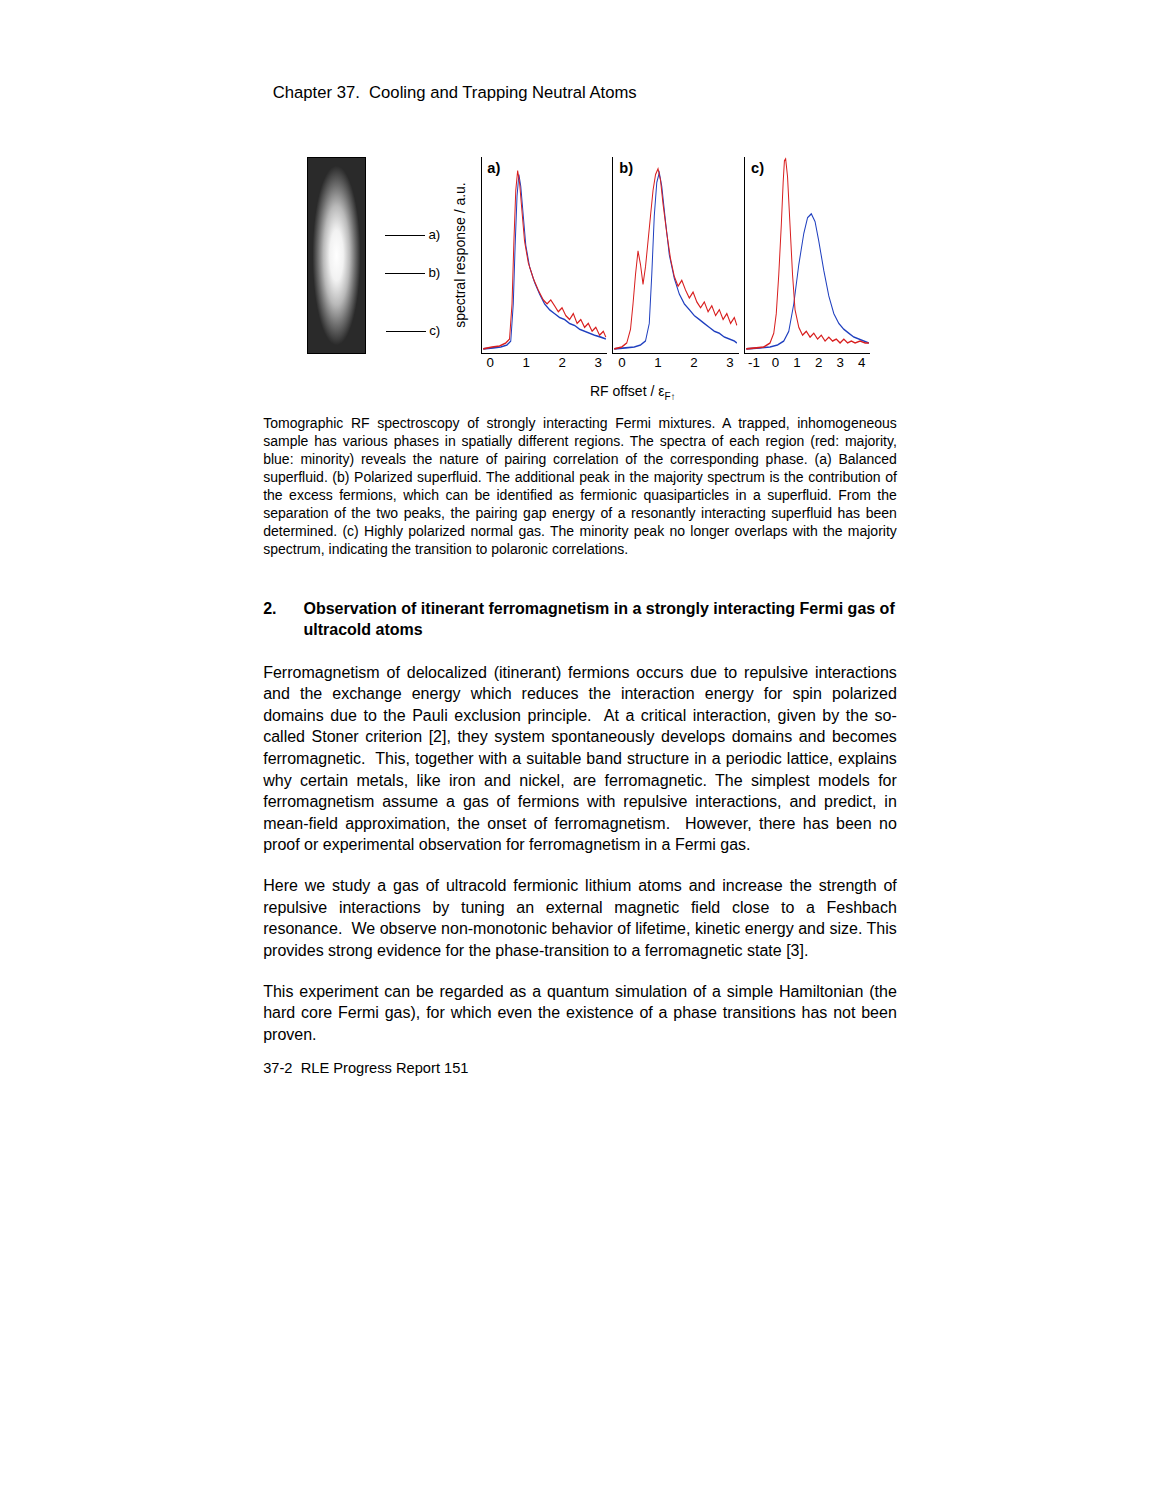Chapter 37. Cooling and Trapping Neutral Atoms
a)
b)
c)
spectral response / a.u.
a)
0123
b)
0123
c)
-101234
RF offset / εF↑
Tomographic RF spectroscopy of strongly interacting Fermi mixtures. A trapped, inhomogeneous sample has various phases in spatially different regions. The spectra of each region (red: majority, blue: minority) reveals the nature of pairing correlation of the corresponding phase. (a) Balanced superfluid. (b) Polarized superfluid. The additional peak in the majority spectrum is the contribution of the excess fermions, which can be identified as fermionic quasiparticles in a superfluid. From the separation of the two peaks, the pairing gap energy of a resonantly interacting superfluid has been determined. (c) Highly polarized normal gas. The minority peak no longer overlaps with the majority spectrum, indicating the transition to polaronic correlations.
2. Observation of itinerant ferromagnetism in a strongly interacting Fermi gas of ultracold atoms
Ferromagnetism of delocalized (itinerant) fermions occurs due to repulsive interactions and the exchange energy which reduces the interaction energy for spin polarized domains due to the Pauli exclusion principle. At a critical interaction, given by the so-called Stoner criterion [2], they system spontaneously develops domains and becomes ferromagnetic. This, together with a suitable band structure in a periodic lattice, explains why certain metals, like iron and nickel, are ferromagnetic. The simplest models for ferromagnetism assume a gas of fermions with repulsive interactions, and predict, in mean-field approximation, the onset of ferromagnetism. However, there has been no proof or experimental observation for ferromagnetism in a Fermi gas.
Here we study a gas of ultracold fermionic lithium atoms and increase the strength of repulsive interactions by tuning an external magnetic field close to a Feshbach resonance. We observe non-monotonic behavior of lifetime, kinetic energy and size. This provides strong evidence for the phase-transition to a ferromagnetic state [3].
This experiment can be regarded as a quantum simulation of a simple Hamiltonian (the hard core Fermi gas), for which even the existence of a phase transitions has not been proven.
37-2 RLE Progress Report 151